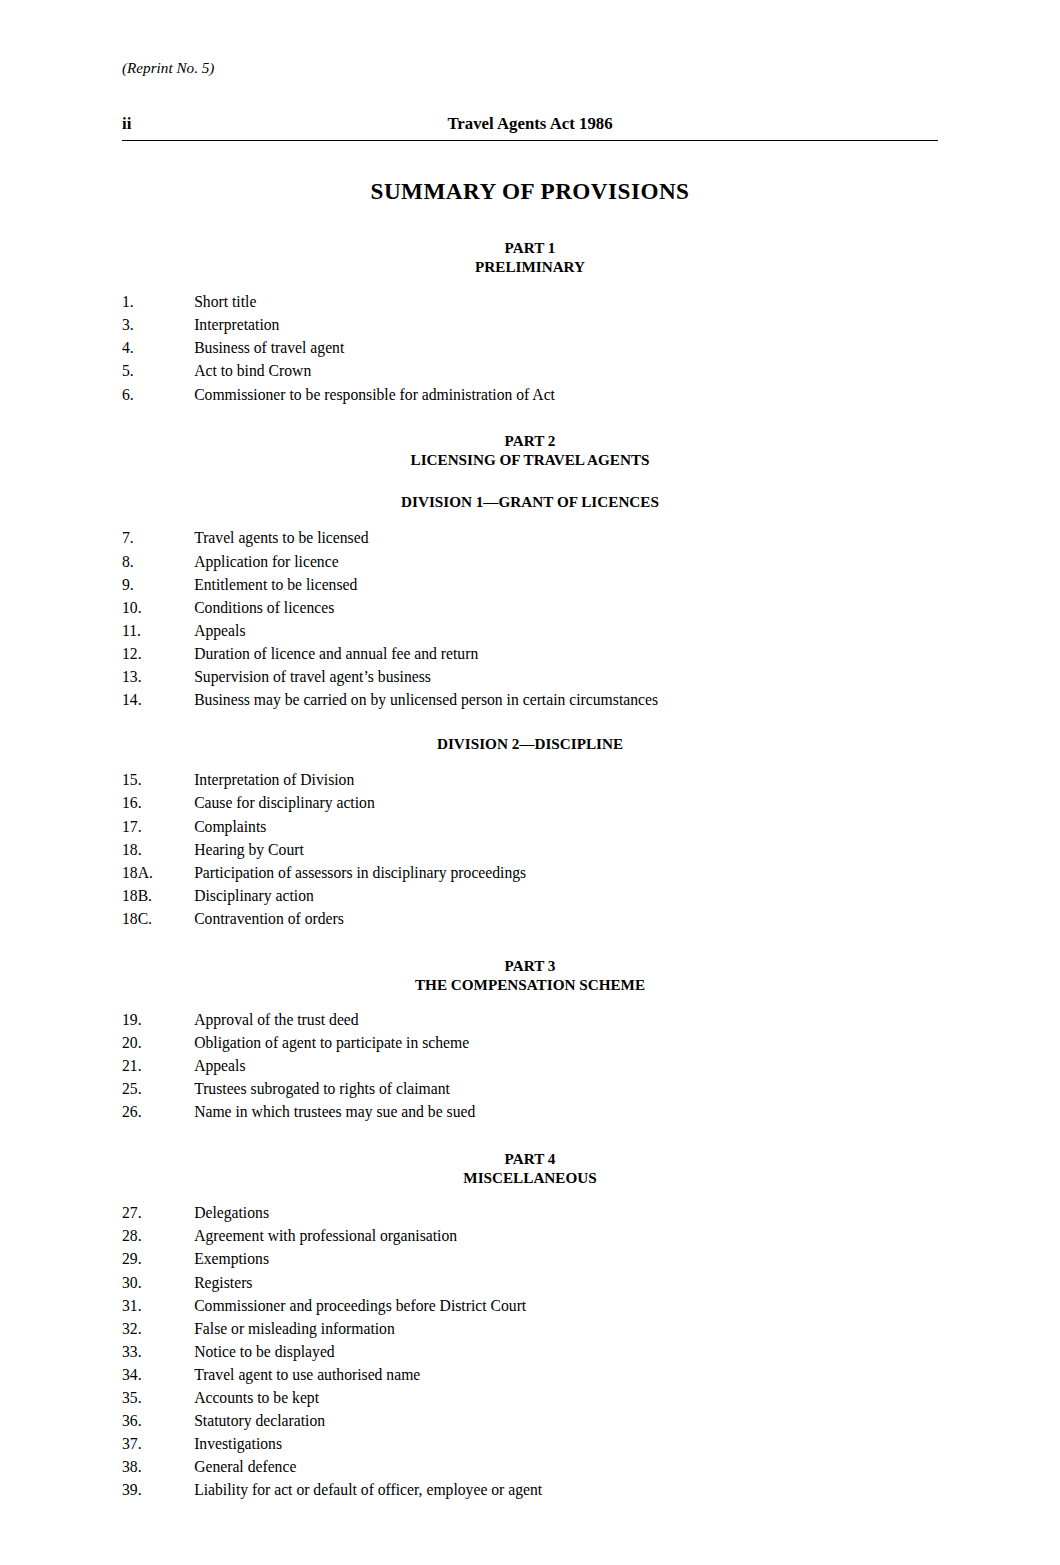(Reprint No. 5)
ii Travel Agents Act 1986
SUMMARY OF PROVISIONS
PART 1 PRELIMINARY
| 1. | Short title |
| 3. | Interpretation |
| 4. | Business of travel agent |
| 5. | Act to bind Crown |
| 6. | Commissioner to be responsible for administration of Act |
PART 2 LICENSING OF TRAVEL AGENTS
DIVISION 1—GRANT OF LICENCES
| 7. | Travel agents to be licensed |
| 8. | Application for licence |
| 9. | Entitlement to be licensed |
| 10. | Conditions of licences |
| 11. | Appeals |
| 12. | Duration of licence and annual fee and return |
| 13. | Supervision of travel agent’s business |
| 14. | Business may be carried on by unlicensed person in certain circumstances |
DIVISION 2—DISCIPLINE
| 15. | Interpretation of Division |
| 16. | Cause for disciplinary action |
| 17. | Complaints |
| 18. | Hearing by Court |
| 18A. | Participation of assessors in disciplinary proceedings |
| 18B. | Disciplinary action |
| 18C. | Contravention of orders |
PART 3 THE COMPENSATION SCHEME
| 19. | Approval of the trust deed |
| 20. | Obligation of agent to participate in scheme |
| 21. | Appeals |
| 25. | Trustees subrogated to rights of claimant |
| 26. | Name in which trustees may sue and be sued |
PART 4 MISCELLANEOUS
| 27. | Delegations |
| 28. | Agreement with professional organisation |
| 29. | Exemptions |
| 30. | Registers |
| 31. | Commissioner and proceedings before District Court |
| 32. | False or misleading information |
| 33. | Notice to be displayed |
| 34. | Travel agent to use authorised name |
| 35. | Accounts to be kept |
| 36. | Statutory declaration |
| 37. | Investigations |
| 38. | General defence |
| 39. | Liability for act or default of officer, employee or agent |